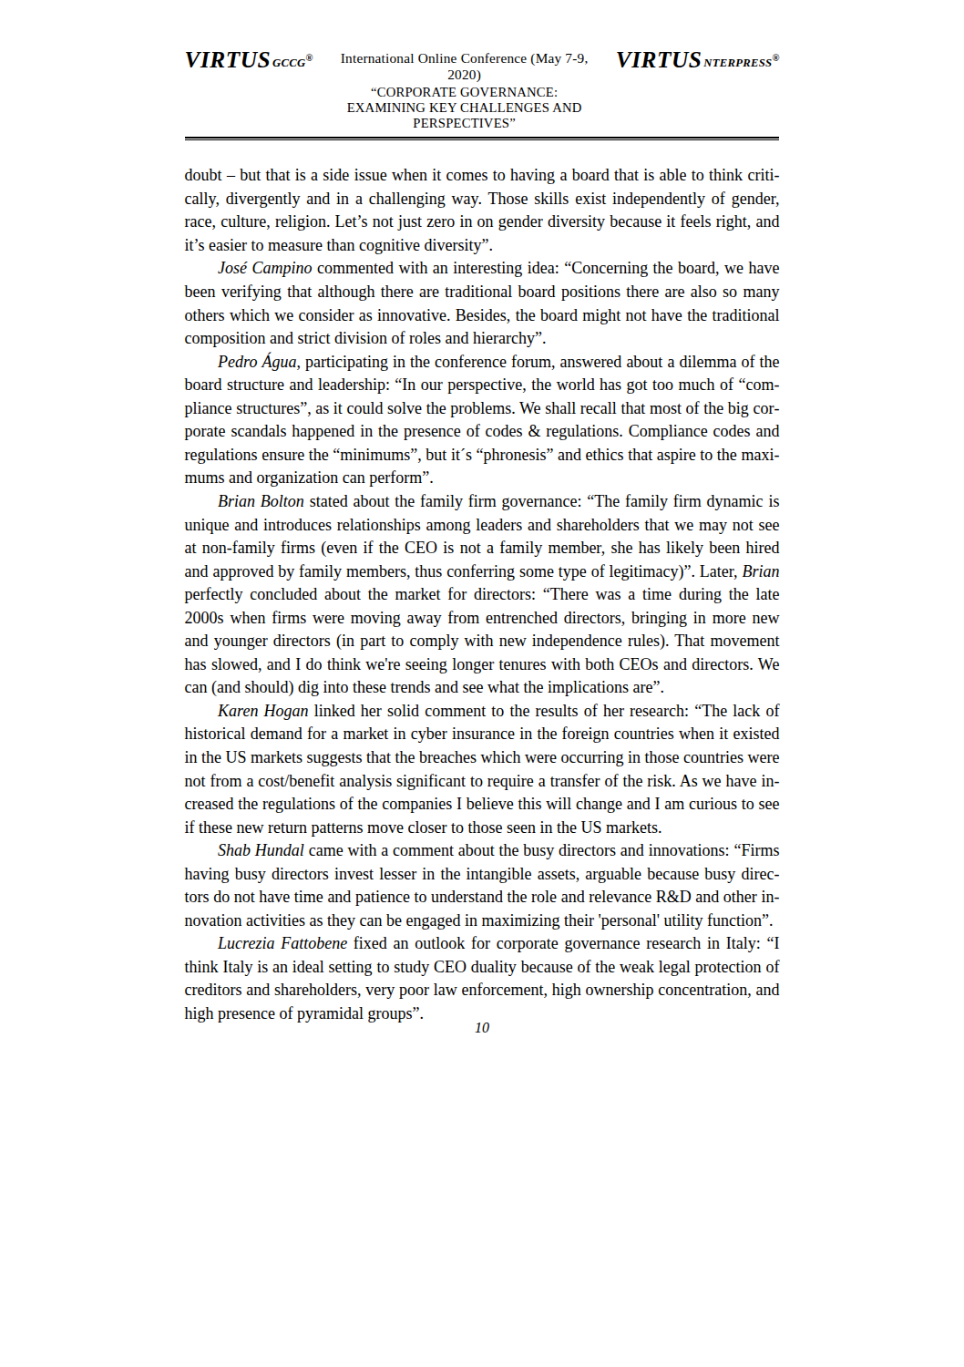VIRTUS GCCG®
International Online Conference (May 7-9, 2020)
“CORPORATE GOVERNANCE: EXAMINING KEY CHALLENGES AND PERSPECTIVES”
VIRTUS NTERPRESS®
doubt – but that is a side issue when it comes to having a board that is able to think critically, divergently and in a challenging way. Those skills exist independently of gender, race, culture, religion. Let’s not just zero in on gender diversity because it feels right, and it’s easier to measure than cognitive diversity”.
José Campino commented with an interesting idea: “Concerning the board, we have been verifying that although there are traditional board positions there are also so many others which we consider as innovative. Besides, the board might not have the traditional composition and strict division of roles and hierarchy”.
Pedro Água, participating in the conference forum, answered about a dilemma of the board structure and leadership: “In our perspective, the world has got too much of “compliance structures”, as it could solve the problems. We shall recall that most of the big corporate scandals happened in the presence of codes & regulations. Compliance codes and regulations ensure the “minimums”, but it´s “phronesis” and ethics that aspire to the maximums and organization can perform”.
Brian Bolton stated about the family firm governance: “The family firm dynamic is unique and introduces relationships among leaders and shareholders that we may not see at non-family firms (even if the CEO is not a family member, she has likely been hired and approved by family members, thus conferring some type of legitimacy)”. Later, Brian perfectly concluded about the market for directors: “There was a time during the late 2000s when firms were moving away from entrenched directors, bringing in more new and younger directors (in part to comply with new independence rules). That movement has slowed, and I do think we're seeing longer tenures with both CEOs and directors. We can (and should) dig into these trends and see what the implications are”.
Karen Hogan linked her solid comment to the results of her research: “The lack of historical demand for a market in cyber insurance in the foreign countries when it existed in the US markets suggests that the breaches which were occurring in those countries were not from a cost/benefit analysis significant to require a transfer of the risk. As we have increased the regulations of the companies I believe this will change and I am curious to see if these new return patterns move closer to those seen in the US markets.
Shab Hundal came with a comment about the busy directors and innovations: “Firms having busy directors invest lesser in the intangible assets, arguable because busy directors do not have time and patience to understand the role and relevance R&D and other innovation activities as they can be engaged in maximizing their 'personal' utility function”.
Lucrezia Fattobene fixed an outlook for corporate governance research in Italy: “I think Italy is an ideal setting to study CEO duality because of the weak legal protection of creditors and shareholders, very poor law enforcement, high ownership concentration, and high presence of pyramidal groups”.
10